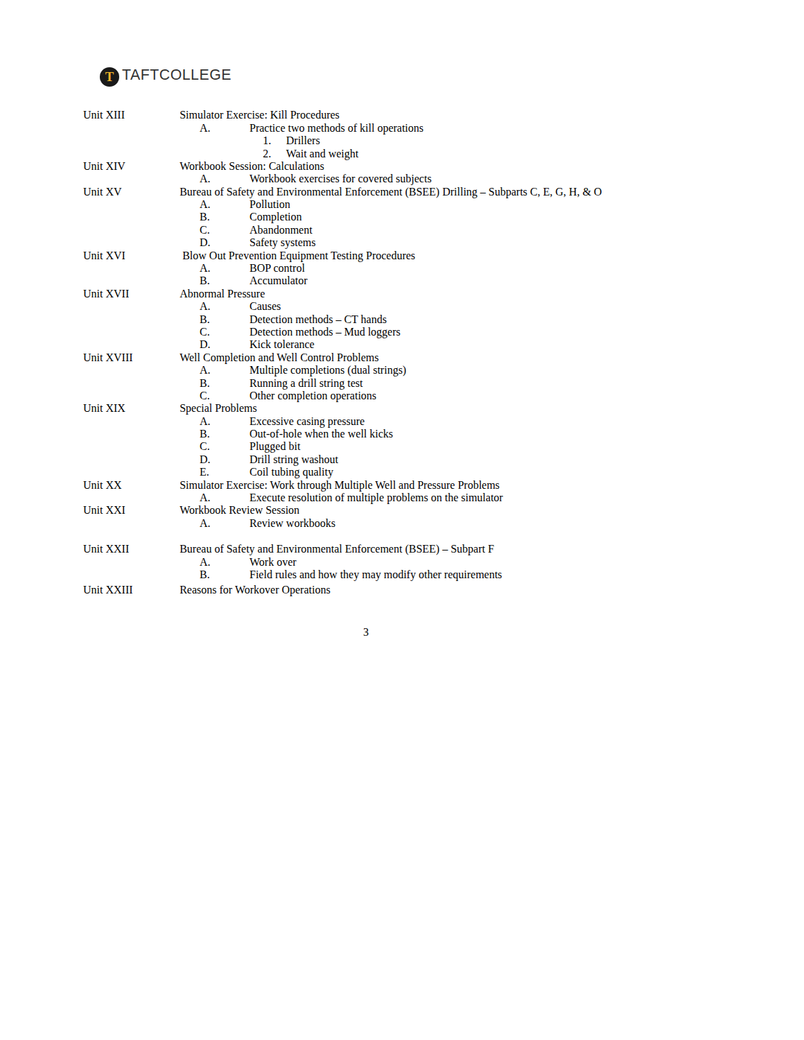TTAFTCOLLEGE
| Unit XIII | Simulator Exercise: Kill Procedures A. Practice two methods of kill operations 1. Drillers 2. Wait and weight |
| Unit XIV | Workbook Session: Calculations A. Workbook exercises for covered subjects |
| Unit XV | Bureau of Safety and Environmental Enforcement (BSEE) Drilling – Subparts C, E, G, H, & O A. Pollution B. Completion C. Abandonment D. Safety systems |
| Unit XVI | Blow Out Prevention Equipment Testing Procedures A. BOP control B. Accumulator |
| Unit XVII | Abnormal Pressure A. Causes B. Detection methods – CT hands C. Detection methods – Mud loggers D. Kick tolerance |
| Unit XVIII | Well Completion and Well Control Problems A. Multiple completions (dual strings) B. Running a drill string test C. Other completion operations |
| Unit XIX | Special Problems A. Excessive casing pressure B. Out-of-hole when the well kicks C. Plugged bit D. Drill string washout E. Coil tubing quality |
| Unit XX | Simulator Exercise: Work through Multiple Well and Pressure Problems A. Execute resolution of multiple problems on the simulator |
| Unit XXI | Workbook Review Session A. Review workbooks |
| Unit XXII | Bureau of Safety and Environmental Enforcement (BSEE) – Subpart F A. Work over B. Field rules and how they may modify other requirements |
| Unit XXIII | Reasons for Workover Operations |
3